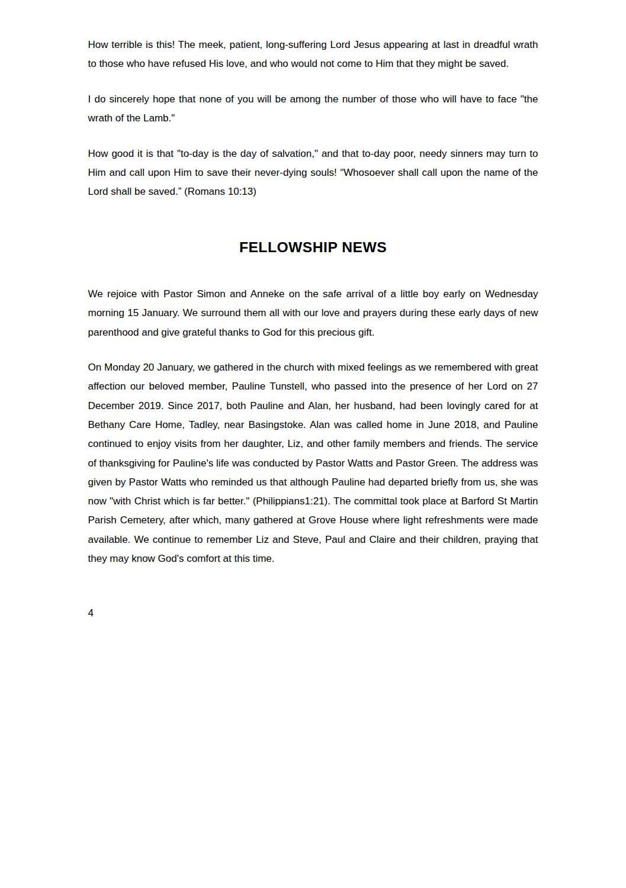How terrible is this! The meek, patient, long-suffering Lord Jesus appearing at last in dreadful wrath to those who have refused His love, and who would not come to Him that they might be saved.
I do sincerely hope that none of you will be among the number of those who will have to face "the wrath of the Lamb."
How good it is that "to-day is the day of salvation," and that to-day poor, needy sinners may turn to Him and call upon Him to save their never-dying souls! “Whosoever shall call upon the name of the Lord shall be saved.” (Romans 10:13)
FELLOWSHIP NEWS
We rejoice with Pastor Simon and Anneke on the safe arrival of a little boy early on Wednesday morning 15 January. We surround them all with our love and prayers during these early days of new parenthood and give grateful thanks to God for this precious gift.
On Monday 20 January, we gathered in the church with mixed feelings as we remembered with great affection our beloved member, Pauline Tunstell, who passed into the presence of her Lord on 27 December 2019. Since 2017, both Pauline and Alan, her husband, had been lovingly cared for at Bethany Care Home, Tadley, near Basingstoke. Alan was called home in June 2018, and Pauline continued to enjoy visits from her daughter, Liz, and other family members and friends. The service of thanksgiving for Pauline's life was conducted by Pastor Watts and Pastor Green. The address was given by Pastor Watts who reminded us that although Pauline had departed briefly from us, she was now "with Christ which is far better." (Philippians1:21). The committal took place at Barford St Martin Parish Cemetery, after which, many gathered at Grove House where light refreshments were made available. We continue to remember Liz and Steve, Paul and Claire and their children, praying that they may know God's comfort at this time.
4